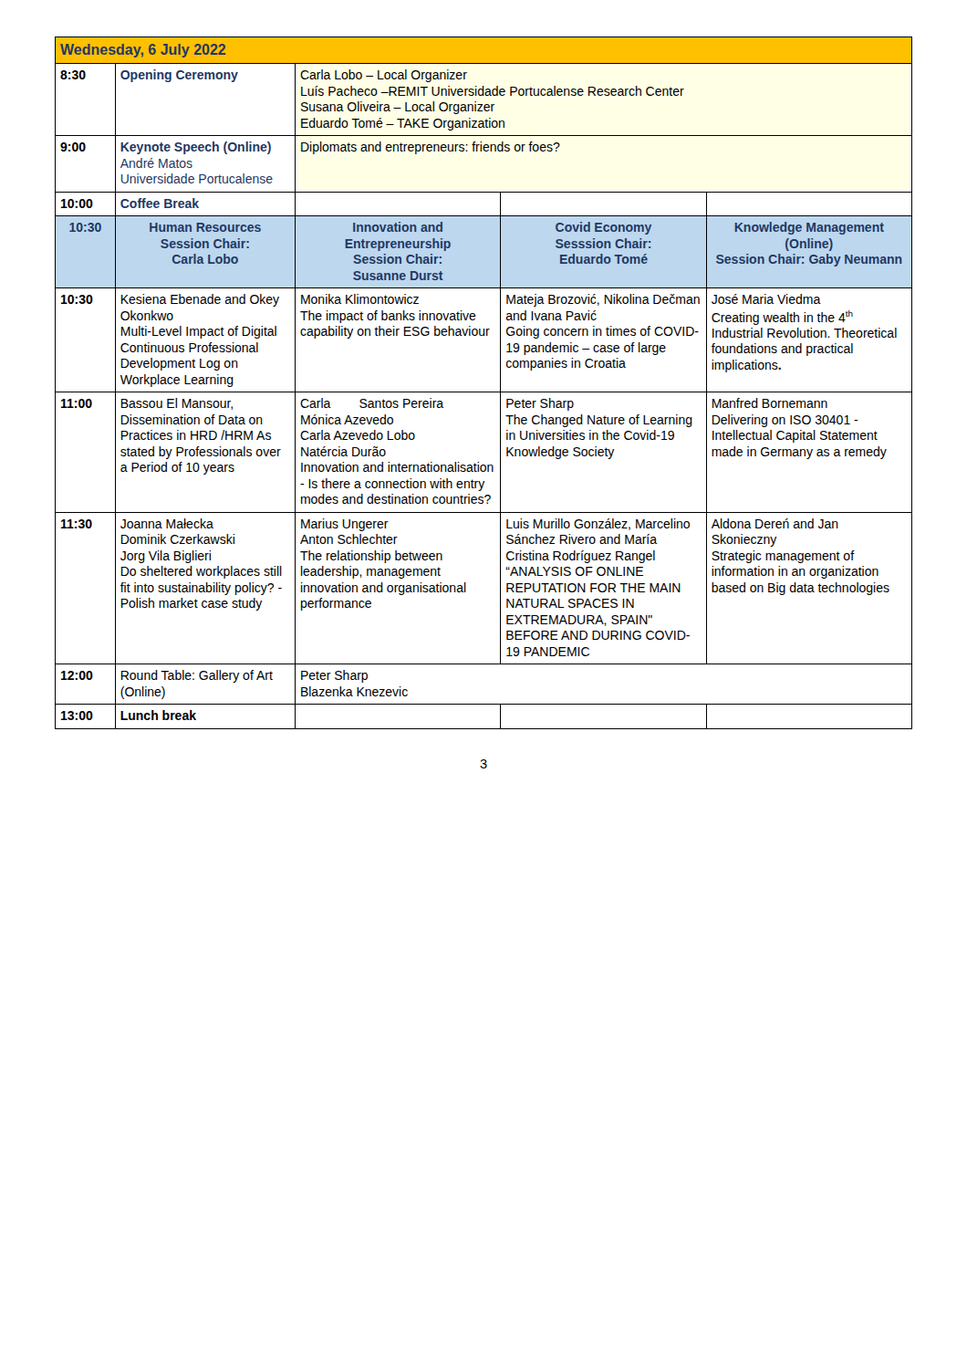| Wednesday, 6 July 2022 |
| 8:30 | Opening Ceremony | Carla Lobo – Local Organizer Luís Pacheco –REMIT Universidade Portucalense Research Center Susana Oliveira – Local Organizer Eduardo Tomé – TAKE Organization |
| 9:00 | Keynote Speech (Online) André Matos Universidade Portucalense | Diplomats and entrepreneurs: friends or foes? |
| 10:00 | Coffee Break | | | |
| 10:30 | Human Resources Session Chair: Carla Lobo | Innovation and Entrepreneurship Session Chair: Susanne Durst | Covid Economy Sesssion Chair: Eduardo Tomé | Knowledge Management (Online) Session Chair: Gaby Neumann |
| 10:30 | Kesiena Ebenade and Okey Okonkwo Multi-Level Impact of Digital Continuous Professional Development Log on Workplace Learning | Monika Klimontowicz The impact of banks innovative capability on their ESG behaviour | Mateja Brozović, Nikolina Dečman and Ivana Pavić Going concern in times of COVID-19 pandemic – case of large companies in Croatia | José Maria Viedma Creating wealth in the 4 th Industrial Revolution. Theoretical foundations and practical implications . |
| 11:00 | Bassou El Mansour, Dissemination of Data on Practices in HRD /HRM As stated by Professionals over a Period of 10 years | Carla Santos Pereira Mónica Azevedo Carla Azevedo Lobo Natércia Durão Innovation and internationalisation - Is there a connection with entry modes and destination countries? | Peter Sharp The Changed Nature of Learning in Universities in the Covid-19 Knowledge Society | Manfred Bornemann Delivering on ISO 30401 - Intellectual Capital Statement made in Germany as a remedy |
| 11:30 | Joanna Małecka Dominik Czerkawski Jorg Vila Biglieri Do sheltered workplaces still fit into sustainability policy? - Polish market case study | Marius Ungerer Anton Schlechter The relationship between leadership, management innovation and organisational performance | Luis Murillo González, Marcelino Sánchez Rivero and María Cristina Rodríguez Rangel “ANALYSIS OF ONLINE REPUTATION FOR THE MAIN NATURAL SPACES IN EXTREMADURA, SPAIN" BEFORE AND DURING COVID-19 PANDEMIC | Aldona Dereń and Jan Skonieczny Strategic management of information in an organization based on Big data technologies |
| 12:00 | Round Table: Gallery of Art (Online) | Peter Sharp Blazenka Knezevic |
| 13:00 | Lunch break | | | |
3